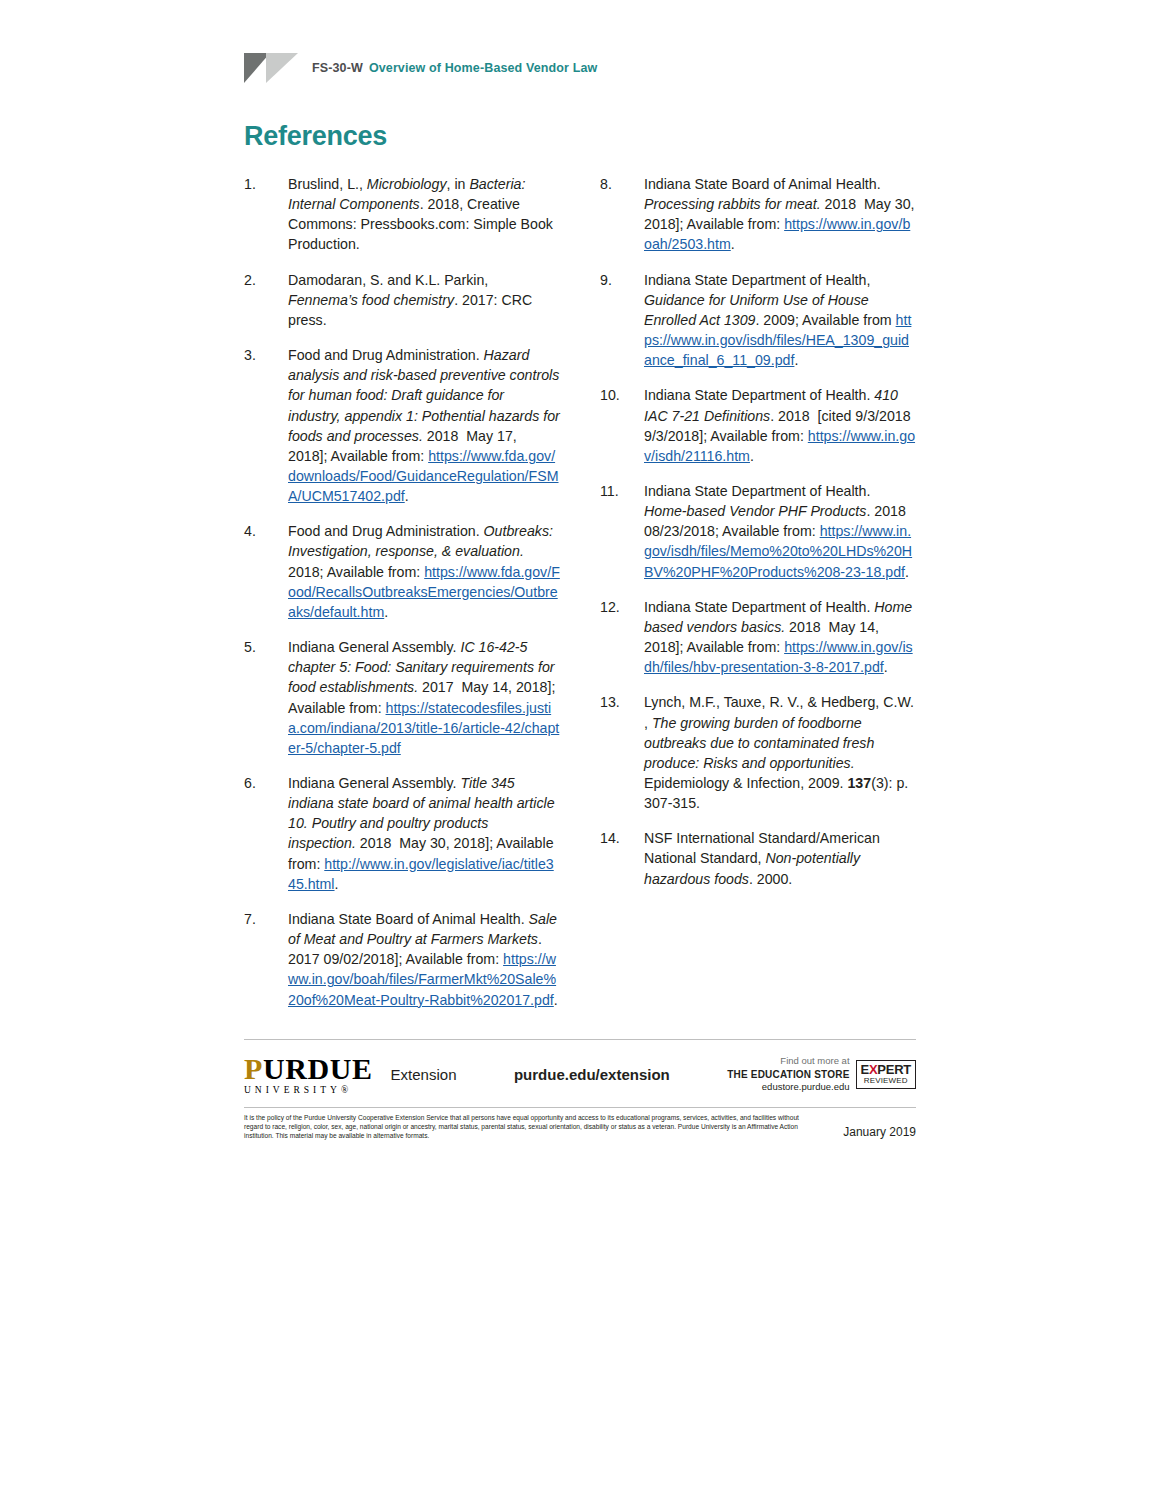FS-30-W Overview of Home-Based Vendor Law
References
1. Bruslind, L., Microbiology, in Bacteria: Internal Components. 2018, Creative Commons: Pressbooks.com: Simple Book Production.
2. Damodaran, S. and K.L. Parkin, Fennema’s food chemistry. 2017: CRC press.
3. Food and Drug Administration. Hazard analysis and risk-based preventive controls for human food: Draft guidance for industry, appendix 1: Pothential hazards for foods and processes. 2018 May 17, 2018]; Available from: https://www.fda.gov/downloads/Food/GuidanceRegulation/FSMA/UCM517402.pdf.
4. Food and Drug Administration. Outbreaks: Investigation, response, & evaluation. 2018; Available from: https://www.fda.gov/Food/RecallsOutbreaksEmergencies/Outbreaks/default.htm.
5. Indiana General Assembly. IC 16-42-5 chapter 5: Food: Sanitary requirements for food establishments. 2017 May 14, 2018]; Available from: https://statecodesfiles.justia.com/indiana/2013/title-16/article-42/chapter-5/chapter-5.pdf
6. Indiana General Assembly. Title 345 indiana state board of animal health article 10. Poutlry and poultry products inspection. 2018 May 30, 2018]; Available from: http://www.in.gov/legislative/iac/title345.html.
7. Indiana State Board of Animal Health. Sale of Meat and Poultry at Farmers Markets. 2017 09/02/2018]; Available from: https://www.in.gov/boah/files/FarmerMkt%20Sale%20of%20Meat-Poultry-Rabbit%202017.pdf.
8. Indiana State Board of Animal Health. Processing rabbits for meat. 2018 May 30, 2018]; Available from: https://www.in.gov/boah/2503.htm.
9. Indiana State Department of Health, Guidance for Uniform Use of House Enrolled Act 1309. 2009; Available from https://www.in.gov/isdh/files/HEA_1309_guidance_final_6_11_09.pdf.
10. Indiana State Department of Health. 410 IAC 7-21 Definitions. 2018 [cited 9/3/2018 9/3/2018]; Available from: https://www.in.gov/isdh/21116.htm.
11. Indiana State Department of Health. Home-based Vendor PHF Products. 2018 08/23/2018; Available from: https://www.in.gov/isdh/files/Memo%20to%20LHDs%20HBV%20PHF%20Products%208-23-18.pdf.
12. Indiana State Department of Health. Home based vendors basics. 2018 May 14, 2018]; Available from: https://www.in.gov/isdh/files/hbv-presentation-3-8-2017.pdf.
13. Lynch, M.F., Tauxe, R. V., & Hedberg, C.W. , The growing burden of foodborne outbreaks due to contaminated fresh produce: Risks and opportunities. Epidemiology & Infection, 2009. 137(3): p. 307-315.
14. NSF International Standard/American National Standard, Non-potentially hazardous foods. 2000.
PURDUE
UNIVERSITY®
Extension
purdue.edu/extension
Find out more at
THE EDUCATION STORE
edustore.purdue.edu
EXPERT
REVIEWED
It is the policy of the Purdue University Cooperative Extension Service that all persons have equal opportunity and access to its educational programs, services, activities, and facilities without regard to race, religion, color, sex, age, national origin or ancestry, marital status, parental status, sexual orientation, disability or status as a veteran. Purdue University is an Affirmative Action institution. This material may be available in alternative formats.
January 2019